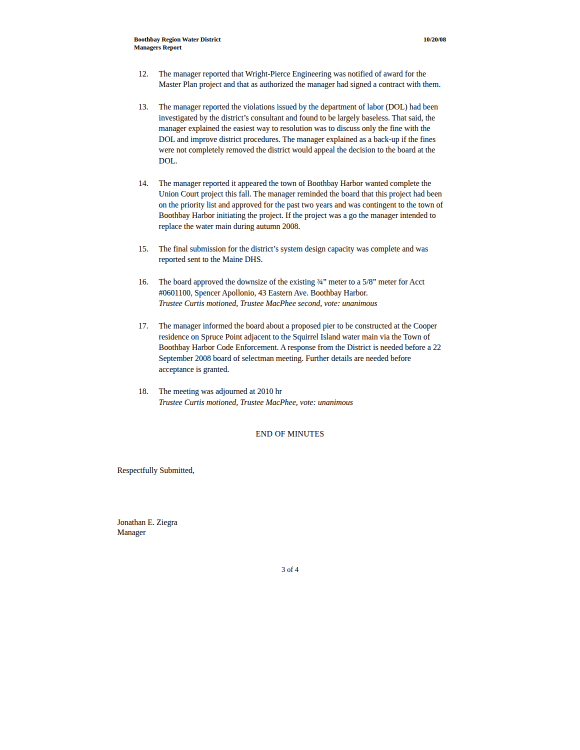Boothbay Region Water District
Managers Report
10/20/08
12. The manager reported that Wright-Pierce Engineering was notified of award for the Master Plan project and that as authorized the manager had signed a contract with them.
13. The manager reported the violations issued by the department of labor (DOL) had been investigated by the district’s consultant and found to be largely baseless. That said, the manager explained the easiest way to resolution was to discuss only the fine with the DOL and improve district procedures. The manager explained as a back-up if the fines were not completely removed the district would appeal the decision to the board at the DOL.
14. The manager reported it appeared the town of Boothbay Harbor wanted complete the Union Court project this fall. The manager reminded the board that this project had been on the priority list and approved for the past two years and was contingent to the town of Boothbay Harbor initiating the project. If the project was a go the manager intended to replace the water main during autumn 2008.
15. The final submission for the district’s system design capacity was complete and was reported sent to the Maine DHS.
16. The board approved the downsize of the existing ¾” meter to a 5/8” meter for Acct #0601100, Spencer Apollonio, 43 Eastern Ave. Boothbay Harbor. Trustee Curtis motioned, Trustee MacPhee second, vote: unanimous
17. The manager informed the board about a proposed pier to be constructed at the Cooper residence on Spruce Point adjacent to the Squirrel Island water main via the Town of Boothbay Harbor Code Enforcement. A response from the District is needed before a 22 September 2008 board of selectman meeting. Further details are needed before acceptance is granted.
18. The meeting was adjourned at 2010 hr Trustee Curtis motioned, Trustee MacPhee, vote: unanimous
END OF MINUTES
Respectfully Submitted,
Jonathan E. Ziegra
Manager
3 of 4